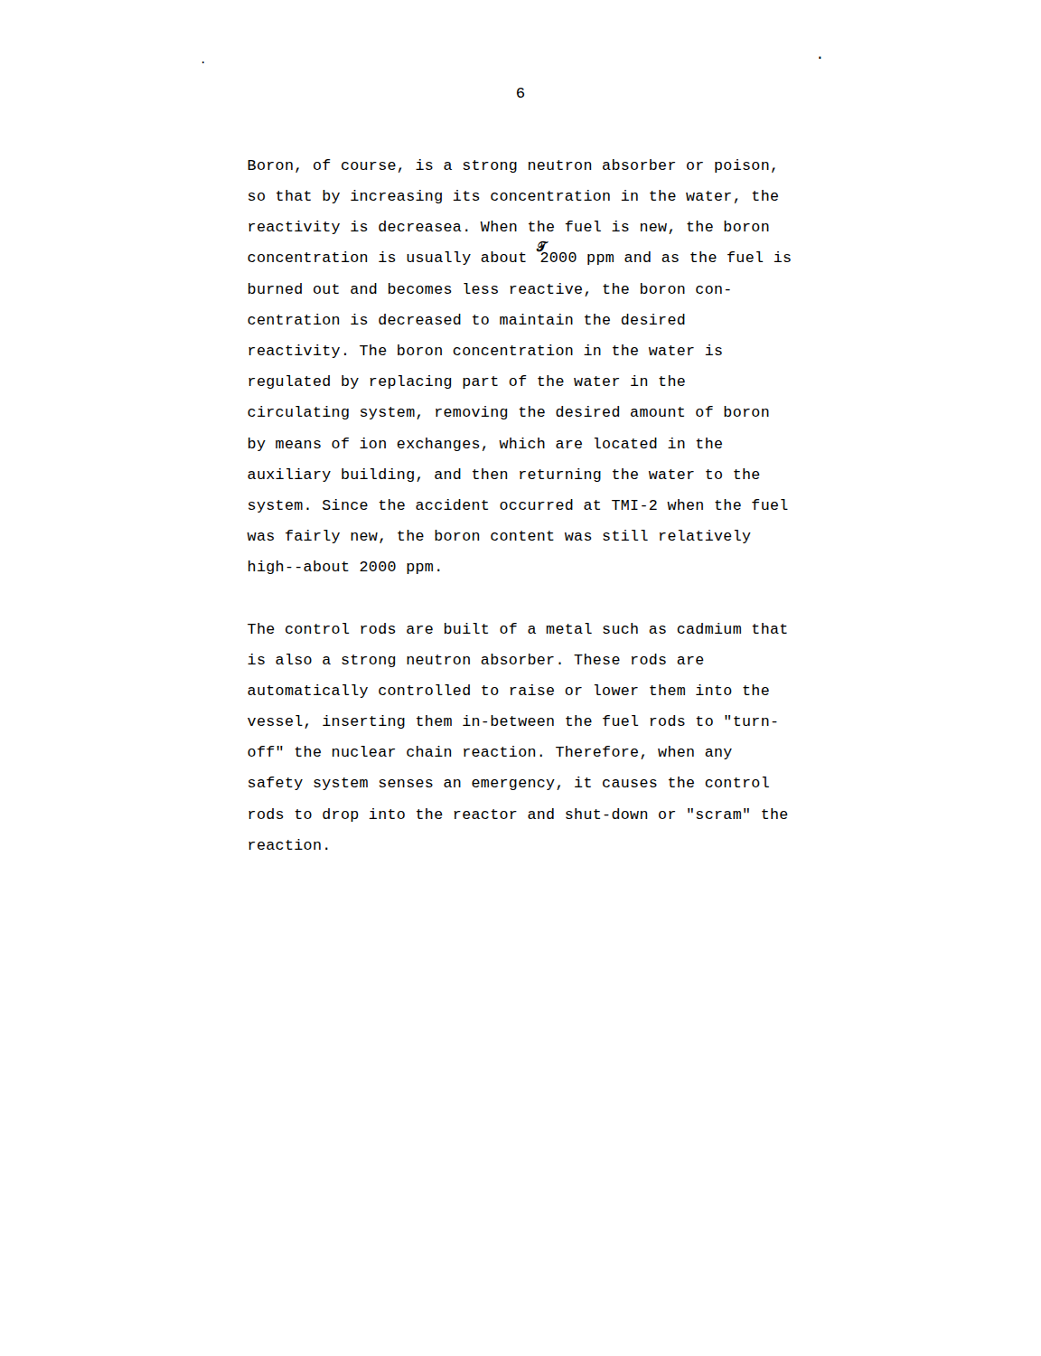. .
6
Boron, of course, is a strong neutron absorber or poison, so that by increasing its concentration in the water, the reactivity is decreasea. When the fuel is new, the boron concentration is usually about 𝒯 2000 ppm and as the fuel is burned out and becomes less reactive, the boron con- centration is decreased to maintain the desired reactivity. The boron concentration in the water is regulated by replacing part of the water in the circulating system, removing the desired amount of boron by means of ion exchanges, which are located in the auxiliary building, and then returning the water to the system. Since the accident occurred at TMI-2 when the fuel was fairly new, the boron content was still relatively high--about 2000 ppm.
The control rods are built of a metal such as cadmium that is also a strong neutron absorber. These rods are automatically controlled to raise or lower them into the vessel, inserting them in-between the fuel rods to "turn-off" the nuclear chain reaction. Therefore, when any safety system senses an emergency, it causes the control rods to drop into the reactor and shut-down or "scram" the reaction.